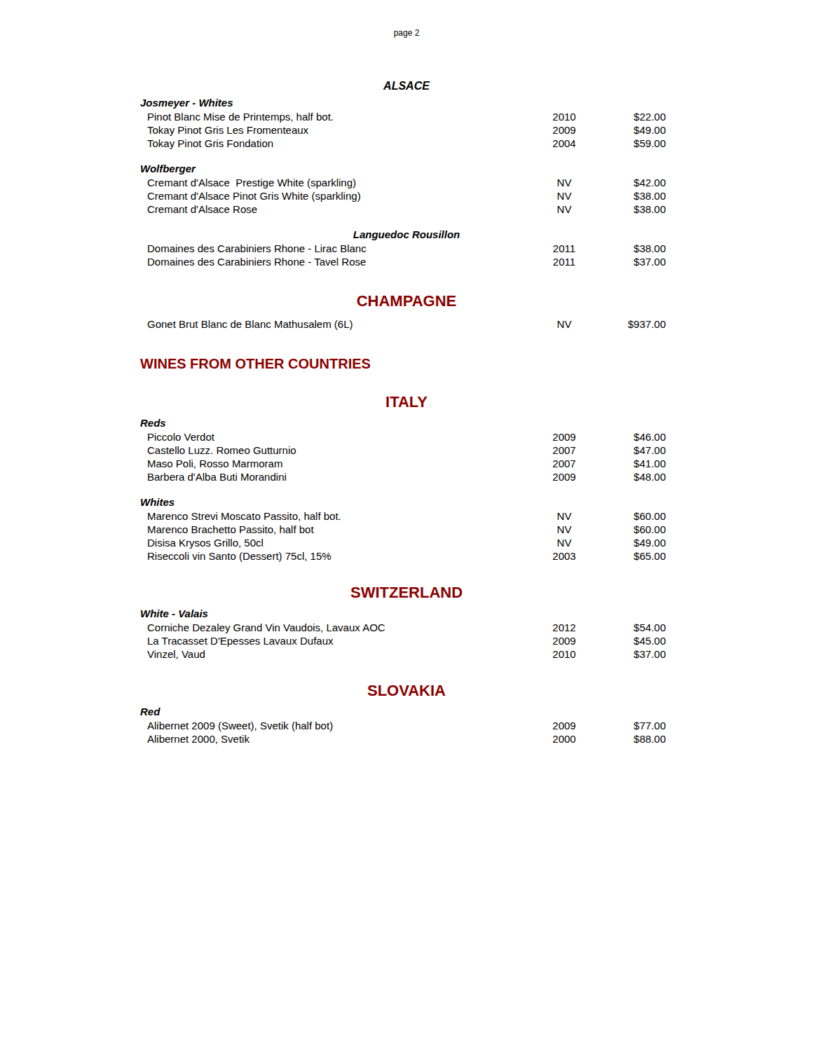page 2
ALSACE
Josmeyer - Whites
| Pinot Blanc Mise de Printemps, half bot. | 2010 | $22.00 |
| Tokay Pinot Gris Les Fromenteaux | 2009 | $49.00 |
| Tokay Pinot Gris Fondation | 2004 | $59.00 |
Wolfberger
| Cremant d'Alsace Prestige White (sparkling) | NV | $42.00 |
| Cremant d'Alsace Pinot Gris White (sparkling) | NV | $38.00 |
| Cremant d'Alsace Rose | NV | $38.00 |
Languedoc Rousillon
| Domaines des Carabiniers Rhone - Lirac Blanc | 2011 | $38.00 |
| Domaines des Carabiniers Rhone - Tavel Rose | 2011 | $37.00 |
CHAMPAGNE
| Gonet Brut Blanc de Blanc Mathusalem (6L) | NV | $937.00 |
WINES FROM OTHER COUNTRIES
ITALY
Reds
| Piccolo Verdot | 2009 | $46.00 |
| Castello Luzz. Romeo Gutturnio | 2007 | $47.00 |
| Maso Poli, Rosso Marmoram | 2007 | $41.00 |
| Barbera d'Alba Buti Morandini | 2009 | $48.00 |
Whites
| Marenco Strevi Moscato Passito, half bot. | NV | $60.00 |
| Marenco Brachetto Passito, half bot | NV | $60.00 |
| Disisa Krysos Grillo, 50cl | NV | $49.00 |
| Riseccoli vin Santo (Dessert) 75cl, 15% | 2003 | $65.00 |
SWITZERLAND
White - Valais
| Corniche Dezaley Grand Vin Vaudois, Lavaux AOC | 2012 | $54.00 |
| La Tracasset D'Epesses Lavaux Dufaux | 2009 | $45.00 |
| Vinzel, Vaud | 2010 | $37.00 |
SLOVAKIA
Red
| Alibernet 2009 (Sweet), Svetik (half bot) | 2009 | $77.00 |
| Alibernet 2000, Svetik | 2000 | $88.00 |